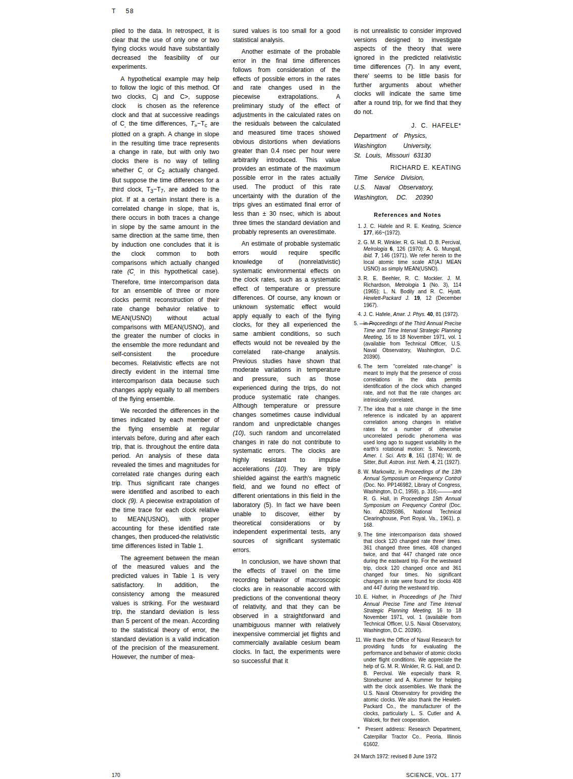T 58
plied to the data. In retrospect, it is clear that the use of only one or two flying clocks would have substantially decreased the feasibility of our experiments.
A hypothetical example may help to follow the logic of this method. Of two clocks, Cj and C>, suppose clock is chosen as the reference clock and that at successive readings of C, the time differences, T»−Tc are plotted on a graph. A change in slope in the resulting time trace represents a change in rate, but with only two clocks there is no way of telling whether C, or C2 actually changed. But suppose the time differences for a third clock, T3−T7, are added to the plot. If at a certain instant there is a correlated change in slope, that is, there occurs in both traces a change in slope by the same amount in the same direction at the same time, then by induction one concludes that it is the clock common to both comparisons which actually changed rate (C, in this hypothetical case). Therefore, time intercomparison data for an ensemble of three or more clocks permit reconstruction of their rate change behavior relative to MEAN(USNO) without actual comparisons with MEAN(USNO), and the greater the number of clocks in the ensemble the more redundant and self-consistent the procedure becomes. Relativistic effects are not directly evident in the internal time intercomparison data because such changes apply equally to all members of the flying ensemble.
We recorded the differences in the times indicated by each member of the flying ensemble at regular intervals before, during and after each trip, that is. throughout the entire data period. An analysis of these data revealed the times and magnitudes for correlated rate changes during each trip. Thus significant rate changes were identified and ascribed to each clock (9). A piecewise extrapolation of the time trace for each clock relative to MEAN(USNO), with proper accounting for these identified rate changes, then produced-the relativistic time differences listed in Table 1.
The agreement between the mean of the measured values and the predicted values in Table 1 is very satisfactory. In addition, the consistency among the measured values is striking. For the westward trip, the standard deviation is less than 5 percent of the mean. According to the statistical theory of error, the standard deviation is a valid indication of the precision of the measurement. However, the number of mea-
sured values is too small for a good statistical analysis.
Another estimate of the probable error in the final time differences follows from consideration of the effects of possible errors in the rates and rate changes used in the piecewise extrapolations. A preliminary study of the effect of adjustments in the calculated rates on the residuals between the calculated and measured time traces showed obvious distortions when deviations greater than 0.4 nsec per hour were arbitrarily introduced. This value provides an estimate of the maximum possible error in the rates actually used. The product of this rate uncertainty with the duration of the trips gives an estimated final error of less than ± 30 nsec, which is about three times the standard deviation and probably represents an overestimate.
An estimate of probable systematic errors would require specific knowledge of (nonrelativistic) systematic environmental effects on the clock rates, such as a systematic effect of temperature or pressure differences. Of course, any known or unknown systematic effect would apply equally to each of the flying clocks, for they all experienced the same ambient conditions, so such effects would not be revealed by the correlated rate-change analysis. Previous studies have shown that moderate variations in temperature and pressure, such as those experienced during the trips, do not produce systematic rate changes. Although temperature or pressure changes sometimes cause individual random and unpredictable changes (10), such random and uncorrelated changes in rate do not contribute to systematic errors. The clocks are highly resistant to impulse accelerations (10). They are triply shielded against the earth's magnetic field, and we found no effect of different orientations in this field in the laboratory (5). In fact we have been unable to discover, either by theoretical considerations or by independent experimental tests, any sources of significant systematic errors.
In conclusion, we have shown that the effects of travel on the time recording behavior of macroscopic clocks are in reasonable accord with predictions of the conventional theory of relativity, and that they can be observed in a straightforward and unambiguous manner with relatively inexpensive commercial jet flights and commercially available cesium beam clocks. In fact, the experiments were so successful that it
is not unrealistic to consider improved versions designed to investigate aspects of the theory that were ignored in the predicted relativistic time differences (7). In any event, there' seems to be little basis for further arguments about whether clocks will indicate the same time after a round trip, for we find that they do not.
J. C. HAFELE*
Department of Physics,
Washington University,
St. Louis, Missouri 63130
RICHARD E. KEATING
Time Service Division,
U.S. Naval Observatory,
Washington, DC. 20390
References and Notes
J. C. Hafele and R. E. Keating, Science 177, i66~(1972).
G. M. R. Winkler. R. G. Hall. D. B. Percival, Melrologia 6, 126 (1970): A. G. Mungall, ibid. 7, 146 (1971). We refer herein to the local atomic time scale AT(A.l MEAN USNO) as simply MEAN(USNO).
R. E. Beehler, R. C. Mockler. J. M. Richardson, Metrologia 1 (No. 3), 114 (1965); L. N. Bodily and R. C. Hyatt. Hewlett-Packard J. 19, 12 (December 1967).
J. C. Hafele, Anwr. J. Phys. 40, 81 (1972).
in Proceedings of the Third Annual Precise Time and Time Interval Strategic Planning Meeting, 16 to 18 November 1971, vol. 1 (available from Technical Officer, U.S. Naval Observatory, Washington, D.C. 20390).
The term "correlated rate-change" is meant to imply that the presence of cross correlations in the data permits identification of the clock which changed rate, and not that the rate changes arc intrinsically correlated.
The idea that a rate change in the time reference is indicated by an apparent correlation among changes in relative rates for a number of otherwise uncorrelated periodic phenomena was used long ago to suggest variability in the earth's rotational motion: S. Newcomb, Amer. I. Sci. Arts 8, 161 (1874); W. de Sitter, Bull. Astron. Inst. Neth. 4, 21 (1927).
W. Markowitz, in Proceedings of the 13th Annual Symposium on Frequency Control (Doc. No. PP146982, Library of Congress, Washington, D.C, 1959), p. 316;———and R. G. Hall, in Proceedings 15th Annual Symposium on Frequency Control (Doc. No. AD285086, National Technical Clearinghouse, Port Royal, Va., 1961), p. 168.
The time intercomparison data showed that clock 120 changed rate three' times. 361 changed three times, 408 changed twice, and that 447 changed rate once during the eastward trip. For the westward trip, clock 120 changed once and 361 changed four times. No significant changes in rate were found for clocks 408 and 447 during the westward trip.
E. Hafner, in Proceedings of [he Third Annual Precise Time and Time Interval Strategic Planning Meeting, 16 to 18 November 1971, vol. 1 (available from Technical Officer, U.S. Naval Observatory, Washington, D.C. 20390).
We thank the Office of Naval Research for providing funds for evaluating the performance and behavior of atomic clocks under flight conditions. We appreciate the help of G. M. R. Winkler, R. G. Hall, and D. B. Percival. We especially thank R. Stoneburner and A. Kummer for helping with the clock assemblies. We thank the U.S. Naval Observatory for providing the atomic clocks. We also thank the Hewlett-Packard Co., the manufacturer of the clocks, particularly L. S. Cutler and A. Walcek, for their cooperation.
* Present address: Research Department, Caterpillar Tractor Co.. Peoria. Illinois 61602.
24 March 1972: revised 8 June 1972
170
SCIENCE, VOL. 177